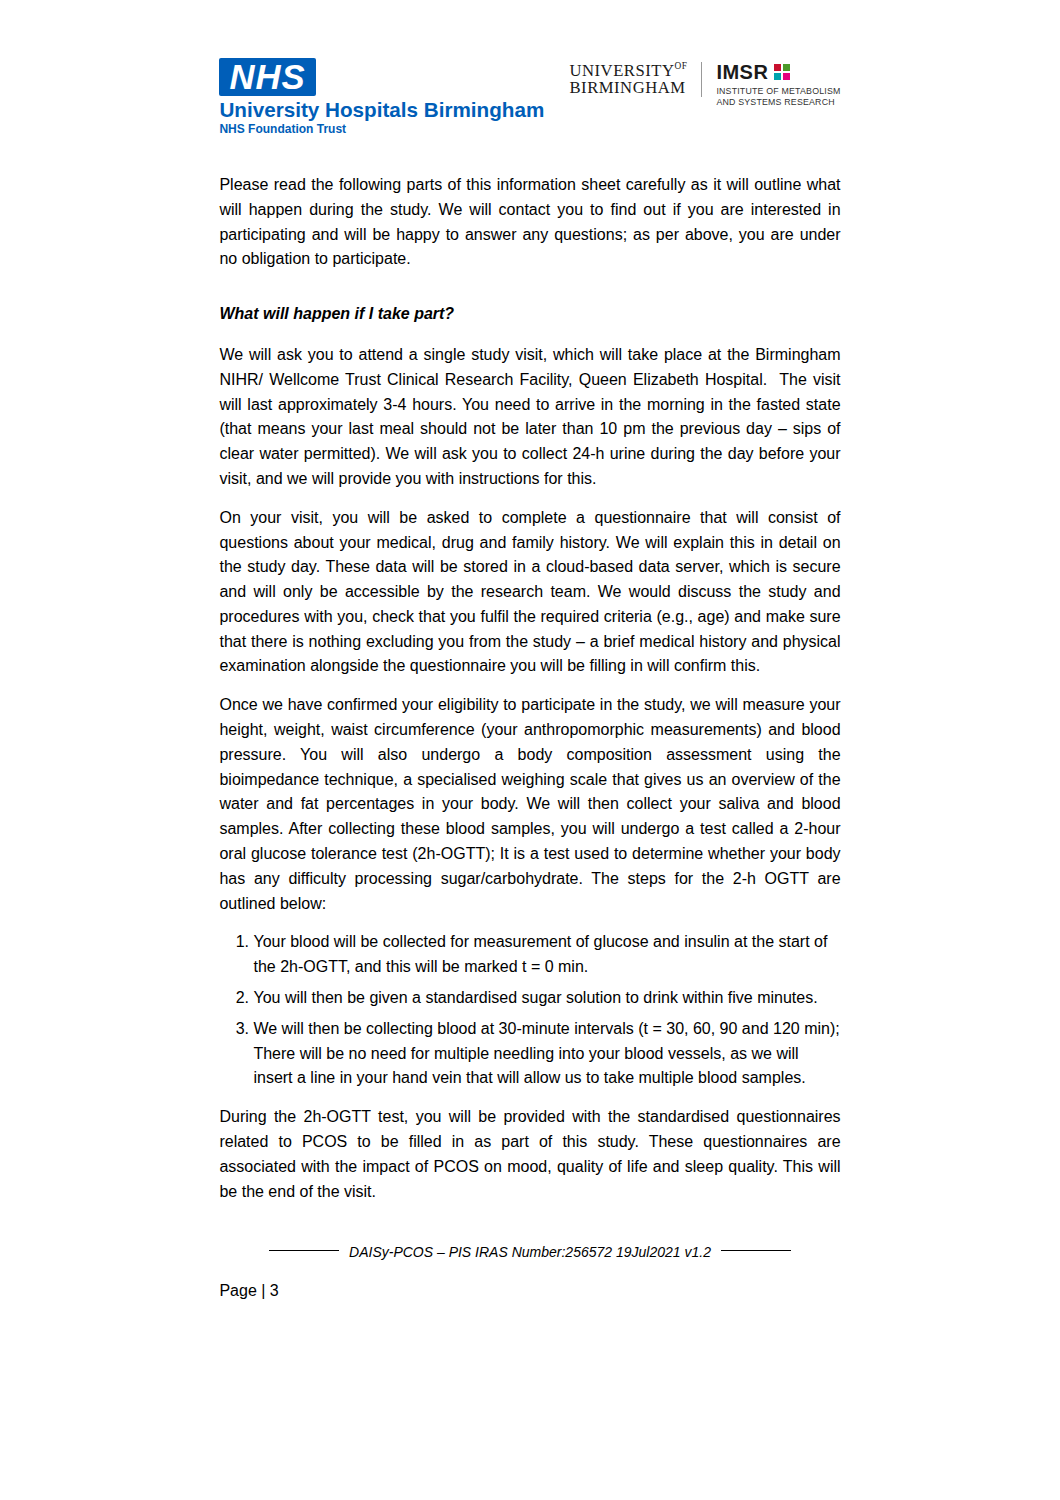NHS University Hospitals Birmingham NHS Foundation Trust
UNIVERSITYOF
BIRMINGHAM
IMSR
INSTITUTE OF METABOLISM
AND SYSTEMS RESEARCH
Please read the following parts of this information sheet carefully as it will outline what will happen during the study. We will contact you to find out if you are interested in participating and will be happy to answer any questions; as per above, you are under no obligation to participate.
What will happen if I take part?
We will ask you to attend a single study visit, which will take place at the Birmingham NIHR/ Wellcome Trust Clinical Research Facility, Queen Elizabeth Hospital. The visit will last approximately 3-4 hours. You need to arrive in the morning in the fasted state (that means your last meal should not be later than 10 pm the previous day – sips of clear water permitted). We will ask you to collect 24-h urine during the day before your visit, and we will provide you with instructions for this.
On your visit, you will be asked to complete a questionnaire that will consist of questions about your medical, drug and family history. We will explain this in detail on the study day. These data will be stored in a cloud-based data server, which is secure and will only be accessible by the research team. We would discuss the study and procedures with you, check that you fulfil the required criteria (e.g., age) and make sure that there is nothing excluding you from the study – a brief medical history and physical examination alongside the questionnaire you will be filling in will confirm this.
Once we have confirmed your eligibility to participate in the study, we will measure your height, weight, waist circumference (your anthropomorphic measurements) and blood pressure. You will also undergo a body composition assessment using the bioimpedance technique, a specialised weighing scale that gives us an overview of the water and fat percentages in your body. We will then collect your saliva and blood samples. After collecting these blood samples, you will undergo a test called a 2-hour oral glucose tolerance test (2h-OGTT); It is a test used to determine whether your body has any difficulty processing sugar/carbohydrate. The steps for the 2-h OGTT are outlined below:
Your blood will be collected for measurement of glucose and insulin at the start of the 2h-OGTT, and this will be marked t = 0 min.
You will then be given a standardised sugar solution to drink within five minutes.
We will then be collecting blood at 30-minute intervals (t = 30, 60, 90 and 120 min); There will be no need for multiple needling into your blood vessels, as we will insert a line in your hand vein that will allow us to take multiple blood samples.
During the 2h-OGTT test, you will be provided with the standardised questionnaires related to PCOS to be filled in as part of this study. These questionnaires are associated with the impact of PCOS on mood, quality of life and sleep quality. This will be the end of the visit.
DAISy-PCOS – PIS IRAS Number:256572 19Jul2021 v1.2
Page | 3